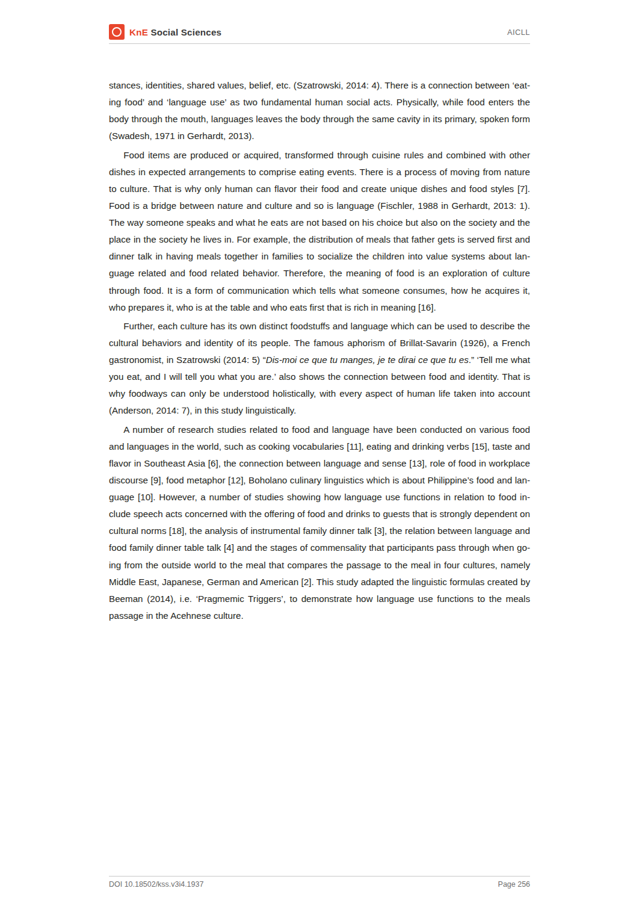KnE Social Sciences
AICLL
stances, identities, shared values, belief, etc. (Szatrowski, 2014: 4). There is a connection between ‘eating food’ and ‘language use’ as two fundamental human social acts. Physically, while food enters the body through the mouth, languages leaves the body through the same cavity in its primary, spoken form (Swadesh, 1971 in Gerhardt, 2013).
Food items are produced or acquired, transformed through cuisine rules and combined with other dishes in expected arrangements to comprise eating events. There is a process of moving from nature to culture. That is why only human can flavor their food and create unique dishes and food styles [7]. Food is a bridge between nature and culture and so is language (Fischler, 1988 in Gerhardt, 2013: 1). The way someone speaks and what he eats are not based on his choice but also on the society and the place in the society he lives in. For example, the distribution of meals that father gets is served first and dinner talk in having meals together in families to socialize the children into value systems about language related and food related behavior. Therefore, the meaning of food is an exploration of culture through food. It is a form of communication which tells what someone consumes, how he acquires it, who prepares it, who is at the table and who eats first that is rich in meaning [16].
Further, each culture has its own distinct foodstuffs and language which can be used to describe the cultural behaviors and identity of its people. The famous aphorism of Brillat-Savarin (1926), a French gastronomist, in Szatrowski (2014: 5) “Dis-moi ce que tu manges, je te dirai ce que tu es.” ‘Tell me what you eat, and I will tell you what you are.’ also shows the connection between food and identity. That is why foodways can only be understood holistically, with every aspect of human life taken into account (Anderson, 2014: 7), in this study linguistically.
A number of research studies related to food and language have been conducted on various food and languages in the world, such as cooking vocabularies [11], eating and drinking verbs [15], taste and flavor in Southeast Asia [6], the connection between language and sense [13], role of food in workplace discourse [9], food metaphor [12], Boholano culinary linguistics which is about Philippine’s food and language [10]. However, a number of studies showing how language use functions in relation to food include speech acts concerned with the offering of food and drinks to guests that is strongly dependent on cultural norms [18], the analysis of instrumental family dinner talk [3], the relation between language and food family dinner table talk [4] and the stages of commensality that participants pass through when going from the outside world to the meal that compares the passage to the meal in four cultures, namely Middle East, Japanese, German and American [2]. This study adapted the linguistic formulas created by Beeman (2014), i.e. ‘Pragmemic Triggers’, to demonstrate how language use functions to the meals passage in the Acehnese culture.
DOI 10.18502/kss.v3i4.1937 Page 256